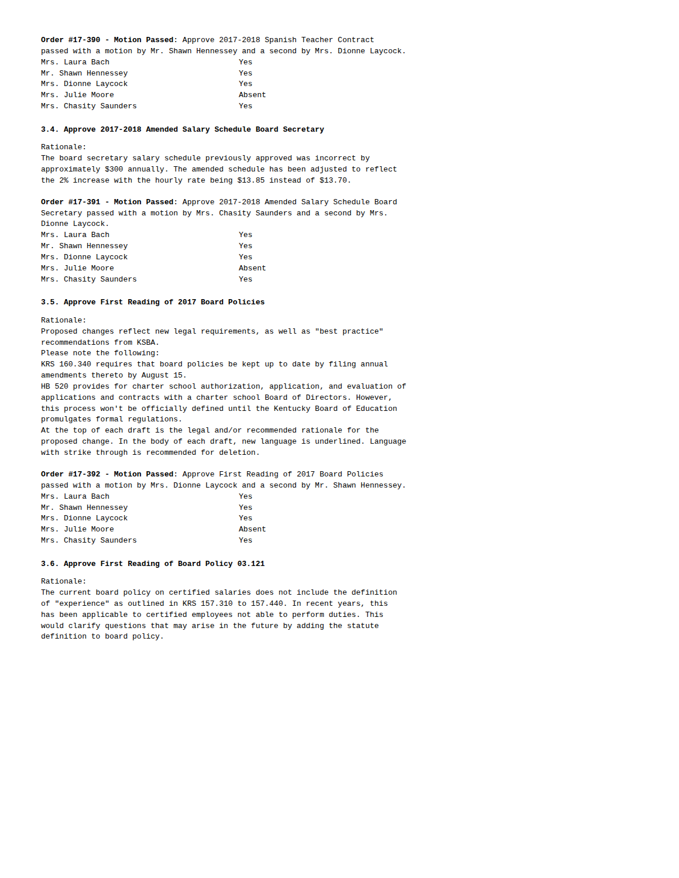Order #17-390 - Motion Passed: Approve 2017-2018 Spanish Teacher Contract
passed with a motion by Mr. Shawn Hennessey and a second by Mrs. Dionne Laycock.
| Mrs. Laura Bach | Yes |
| Mr. Shawn Hennessey | Yes |
| Mrs. Dionne Laycock | Yes |
| Mrs. Julie Moore | Absent |
| Mrs. Chasity Saunders | Yes |
3.4. Approve 2017-2018 Amended Salary Schedule Board Secretary
Rationale:
The board secretary salary schedule previously approved was incorrect by
approximately $300 annually. The amended schedule has been adjusted to reflect
the 2% increase with the hourly rate being $13.85 instead of $13.70.
Order #17-391 - Motion Passed: Approve 2017-2018 Amended Salary Schedule Board
Secretary passed with a motion by Mrs. Chasity Saunders and a second by Mrs.
Dionne Laycock.
| Mrs. Laura Bach | Yes |
| Mr. Shawn Hennessey | Yes |
| Mrs. Dionne Laycock | Yes |
| Mrs. Julie Moore | Absent |
| Mrs. Chasity Saunders | Yes |
3.5. Approve First Reading of 2017 Board Policies
Rationale:
Proposed changes reflect new legal requirements, as well as "best practice"
recommendations from KSBA.
Please note the following:
KRS 160.340 requires that board policies be kept up to date by filing annual
amendments thereto by August 15.
HB 520 provides for charter school authorization, application, and evaluation of
applications and contracts with a charter school Board of Directors. However,
this process won't be officially defined until the Kentucky Board of Education
promulgates formal regulations.
At the top of each draft is the legal and/or recommended rationale for the
proposed change. In the body of each draft, new language is underlined. Language
with strike through is recommended for deletion.
Order #17-392 - Motion Passed: Approve First Reading of 2017 Board Policies
passed with a motion by Mrs. Dionne Laycock and a second by Mr. Shawn Hennessey.
| Mrs. Laura Bach | Yes |
| Mr. Shawn Hennessey | Yes |
| Mrs. Dionne Laycock | Yes |
| Mrs. Julie Moore | Absent |
| Mrs. Chasity Saunders | Yes |
3.6. Approve First Reading of Board Policy 03.121
Rationale:
The current board policy on certified salaries does not include the definition
of "experience" as outlined in KRS 157.310 to 157.440. In recent years, this
has been applicable to certified employees not able to perform duties. This
would clarify questions that may arise in the future by adding the statute
definition to board policy.